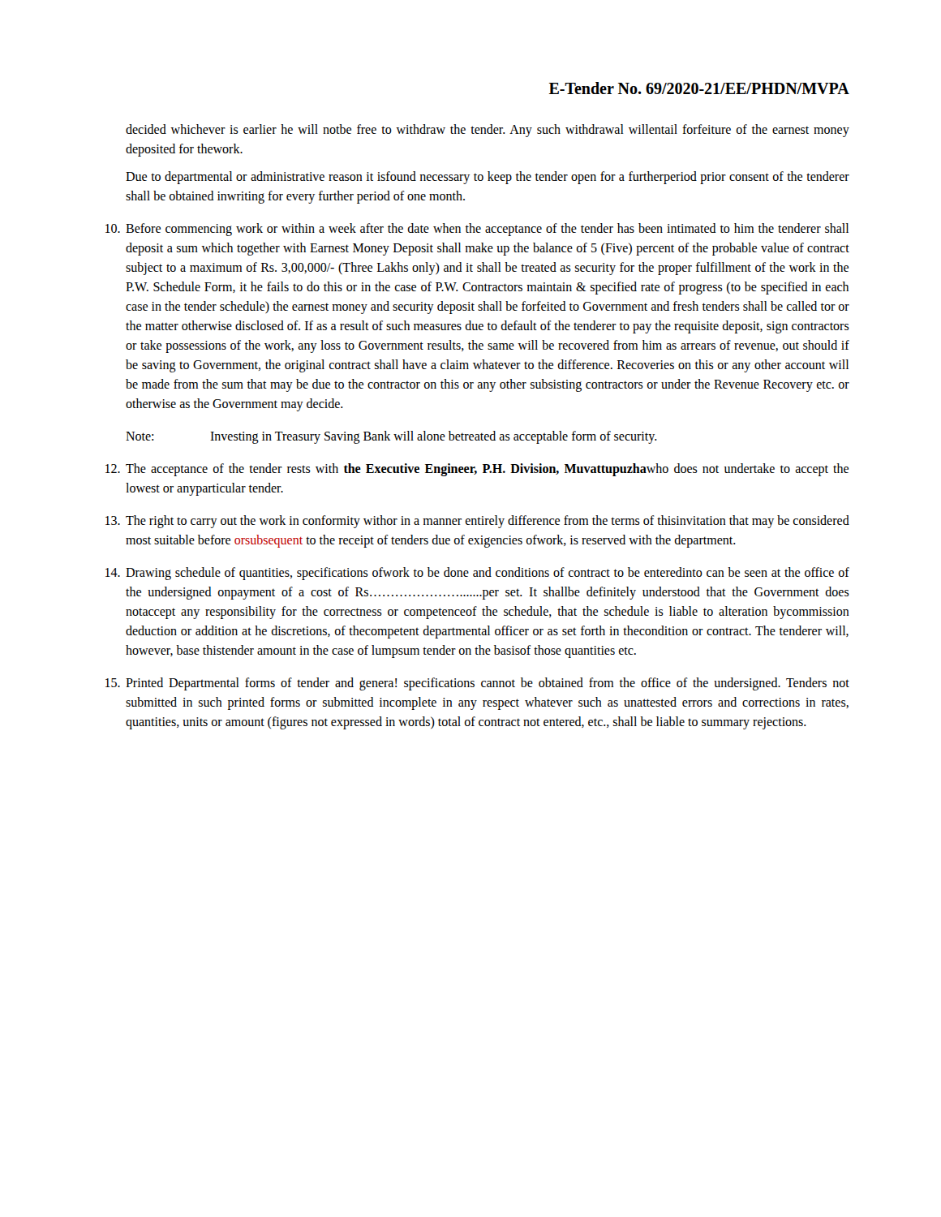E-Tender No. 69/2020-21/EE/PHDN/MVPA
decided whichever is earlier he will notbe free to withdraw the tender. Any such withdrawal willentail forfeiture of the earnest money deposited for thework.
Due to departmental or administrative reason it isfound necessary to keep the tender open for a furtherperiod prior consent of the tenderer shall be obtained inwriting for every further period of one month.
10. Before commencing work or within a week after the date when the acceptance of the tender has been intimated to him the tenderer shall deposit a sum which together with Earnest Money Deposit shall make up the balance of 5 (Five) percent of the probable value of contract subject to a maximum of Rs. 3,00,000/- (Three Lakhs only) and it shall be treated as security for the proper fulfillment of the work in the P.W. Schedule Form, it he fails to do this or in the case of P.W. Contractors maintain & specified rate of progress (to be specified in each case in the tender schedule) the earnest money and security deposit shall be forfeited to Government and fresh tenders shall be called tor or the matter otherwise disclosed of. If as a result of such measures due to default of the tenderer to pay the requisite deposit, sign contractors or take possessions of the work, any loss to Government results, the same will be recovered from him as arrears of revenue, out should if be saving to Government, the original contract shall have a claim whatever to the difference. Recoveries on this or any other account will be made from the sum that may be due to the contractor on this or any other subsisting contractors or under the Revenue Recovery etc. or otherwise as the Government may decide.
Note: Investing in Treasury Saving Bank will alone betreated as acceptable form of security.
12. The acceptance of the tender rests with the Executive Engineer, P.H. Division, Muvattupuzhawho does not undertake to accept the lowest or anyparticular tender.
13. The right to carry out the work in conformity withor in a manner entirely difference from the terms of thisinvitation that may be considered most suitable before orsubsequent to the receipt of tenders due of exigencies ofwork, is reserved with the department.
14. Drawing schedule of quantities, specifications ofwork to be done and conditions of contract to be enteredinto can be seen at the office of the undersigned onpayment of a cost of Rs………………….......per set. It shallbe definitely understood that the Government does notaccept any responsibility for the correctness or competenceof the schedule, that the schedule is liable to alteration bycommission deduction or addition at he discretions, of thecompetent departmental officer or as set forth in thecondition or contract. The tenderer will, however, base thistender amount in the case of lumpsum tender on the basisof those quantities etc.
15. Printed Departmental forms of tender and genera! specifications cannot be obtained from the office of the undersigned. Tenders not submitted in such printed forms or submitted incomplete in any respect whatever such as unattested errors and corrections in rates, quantities, units or amount (figures not expressed in words) total of contract not entered, etc., shall be liable to summary rejections.